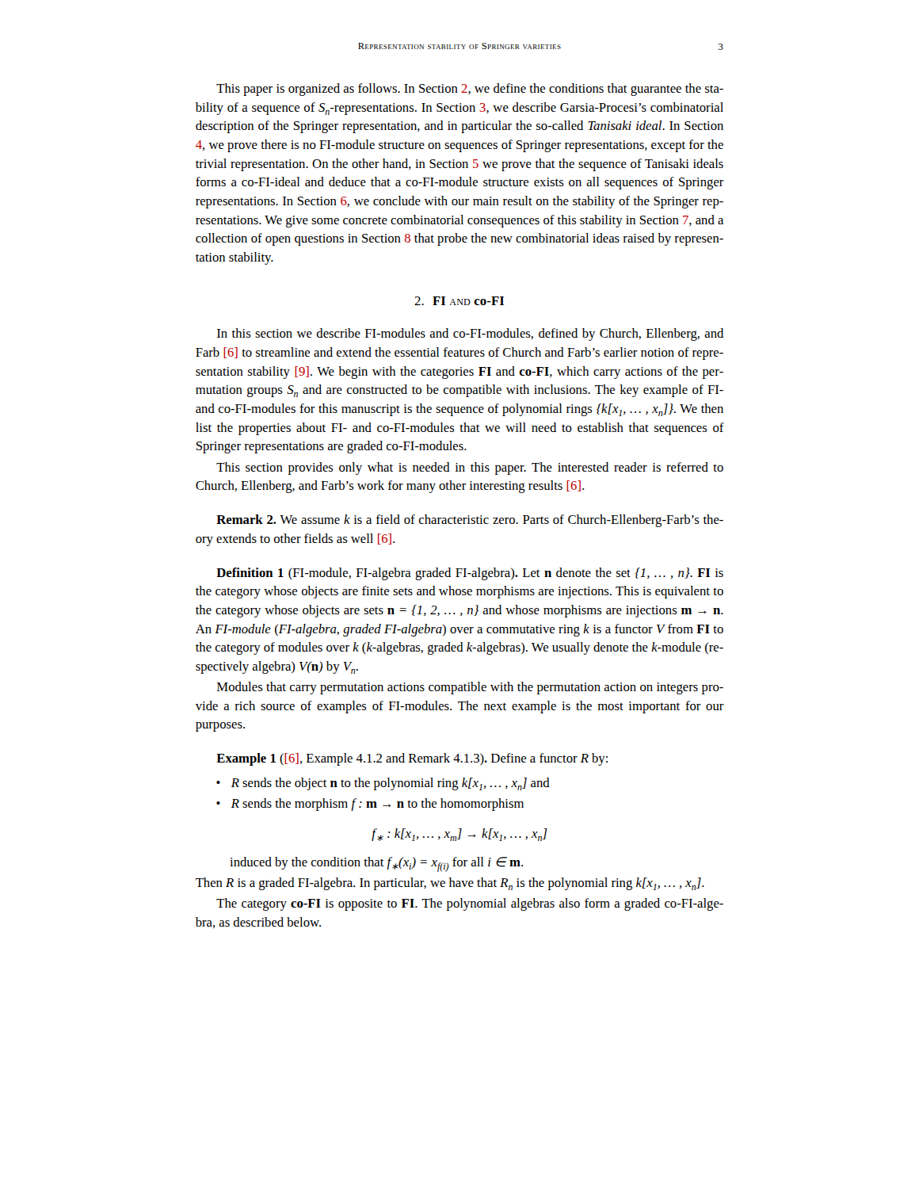Representation stability of Springer varieties 3
This paper is organized as follows. In Section 2, we define the conditions that guarantee the stability of a sequence of Sn-representations. In Section 3, we describe Garsia-Procesi’s combinatorial description of the Springer representation, and in particular the so-called Tanisaki ideal. In Section 4, we prove there is no FI-module structure on sequences of Springer representations, except for the trivial representation. On the other hand, in Section 5 we prove that the sequence of Tanisaki ideals forms a co-FI-ideal and deduce that a co-FI-module structure exists on all sequences of Springer representations. In Section 6, we conclude with our main result on the stability of the Springer representations. We give some concrete combinatorial consequences of this stability in Section 7, and a collection of open questions in Section 8 that probe the new combinatorial ideas raised by representation stability.
2. FI and co-FI
In this section we describe FI-modules and co-FI-modules, defined by Church, Ellenberg, and Farb [6] to streamline and extend the essential features of Church and Farb’s earlier notion of representation stability [9]. We begin with the categories FI and co-FI, which carry actions of the permutation groups Sn and are constructed to be compatible with inclusions. The key example of FI- and co-FI-modules for this manuscript is the sequence of polynomial rings {k[x1, … , xn]}. We then list the properties about FI- and co-FI-modules that we will need to establish that sequences of Springer representations are graded co-FI-modules.
This section provides only what is needed in this paper. The interested reader is referred to Church, Ellenberg, and Farb’s work for many other interesting results [6].
Remark 2. We assume k is a field of characteristic zero. Parts of Church-Ellenberg-Farb’s theory extends to other fields as well [6].
Definition 1 (FI-module, FI-algebra graded FI-algebra). Let n denote the set {1, … , n}. FI is the category whose objects are finite sets and whose morphisms are injections. This is equivalent to the category whose objects are sets n = {1, 2, … , n} and whose morphisms are injections m → n. An FI-module (FI-algebra, graded FI-algebra) over a commutative ring k is a functor V from FI to the category of modules over k (k-algebras, graded k-algebras). We usually denote the k-module (respectively algebra) V(n) by Vn.
Modules that carry permutation actions compatible with the permutation action on integers provide a rich source of examples of FI-modules. The next example is the most important for our purposes.
Example 1 ([6], Example 4.1.2 and Remark 4.1.3). Define a functor R by:
R sends the object n to the polynomial ring k[x1, … , xn] and
R sends the morphism f : m → n to the homomorphism
f∗ : k[x1, … , xm] → k[x1, … , xn]
induced by the condition that f∗(xi) = xf(i) for all i ∈ m.
Then R is a graded FI-algebra. In particular, we have that Rn is the polynomial ring k[x1, … , xn].
The category co-FI is opposite to FI. The polynomial algebras also form a graded co-FI-algebra, as described below.